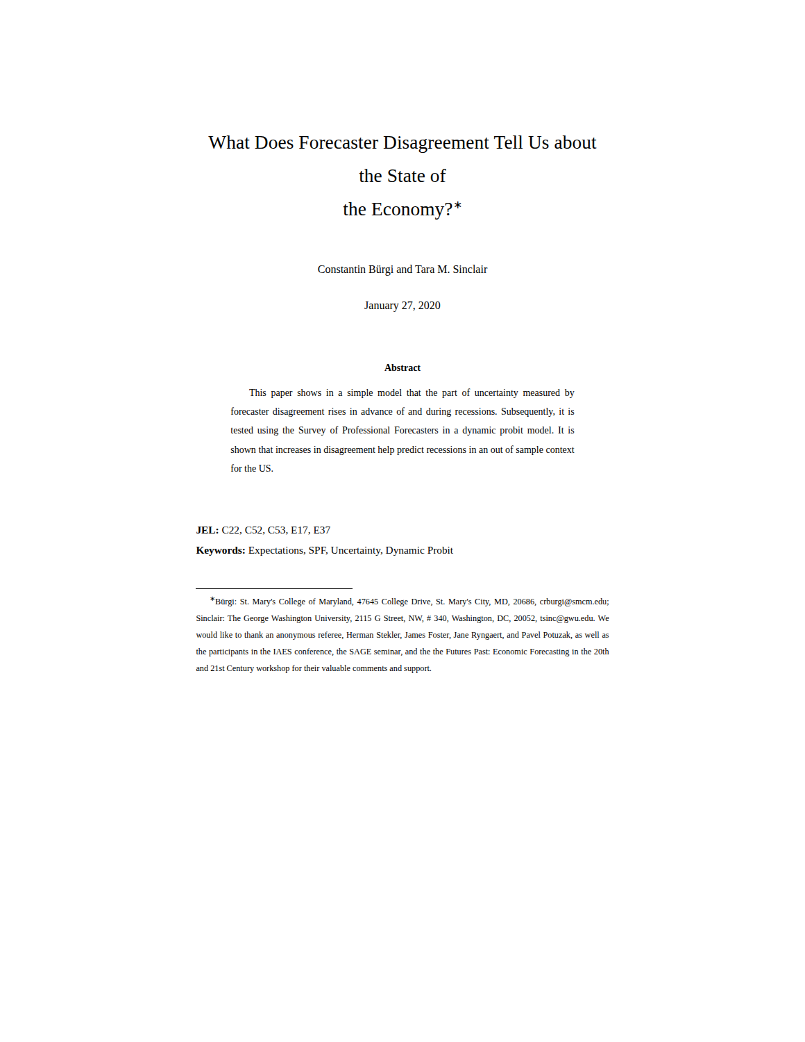What Does Forecaster Disagreement Tell Us about the State of
the Economy?∗
Constantin Bürgi and Tara M. Sinclair
January 27, 2020
Abstract
This paper shows in a simple model that the part of uncertainty measured by forecaster disagreement rises in advance of and during recessions. Subsequently, it is tested using the Survey of Professional Forecasters in a dynamic probit model. It is shown that increases in disagreement help predict recessions in an out of sample context for the US.
JEL: C22, C52, C53, E17, E37
Keywords: Expectations, SPF, Uncertainty, Dynamic Probit
∗Bürgi: St. Mary's College of Maryland, 47645 College Drive, St. Mary's City, MD, 20686, crburgi@smcm.edu; Sinclair: The George Washington University, 2115 G Street, NW, # 340, Washington, DC, 20052, tsinc@gwu.edu. We would like to thank an anonymous referee, Herman Stekler, James Foster, Jane Ryngaert, and Pavel Potuzak, as well as the participants in the IAES conference, the SAGE seminar, and the the Futures Past: Economic Forecasting in the 20th and 21st Century workshop for their valuable comments and support.